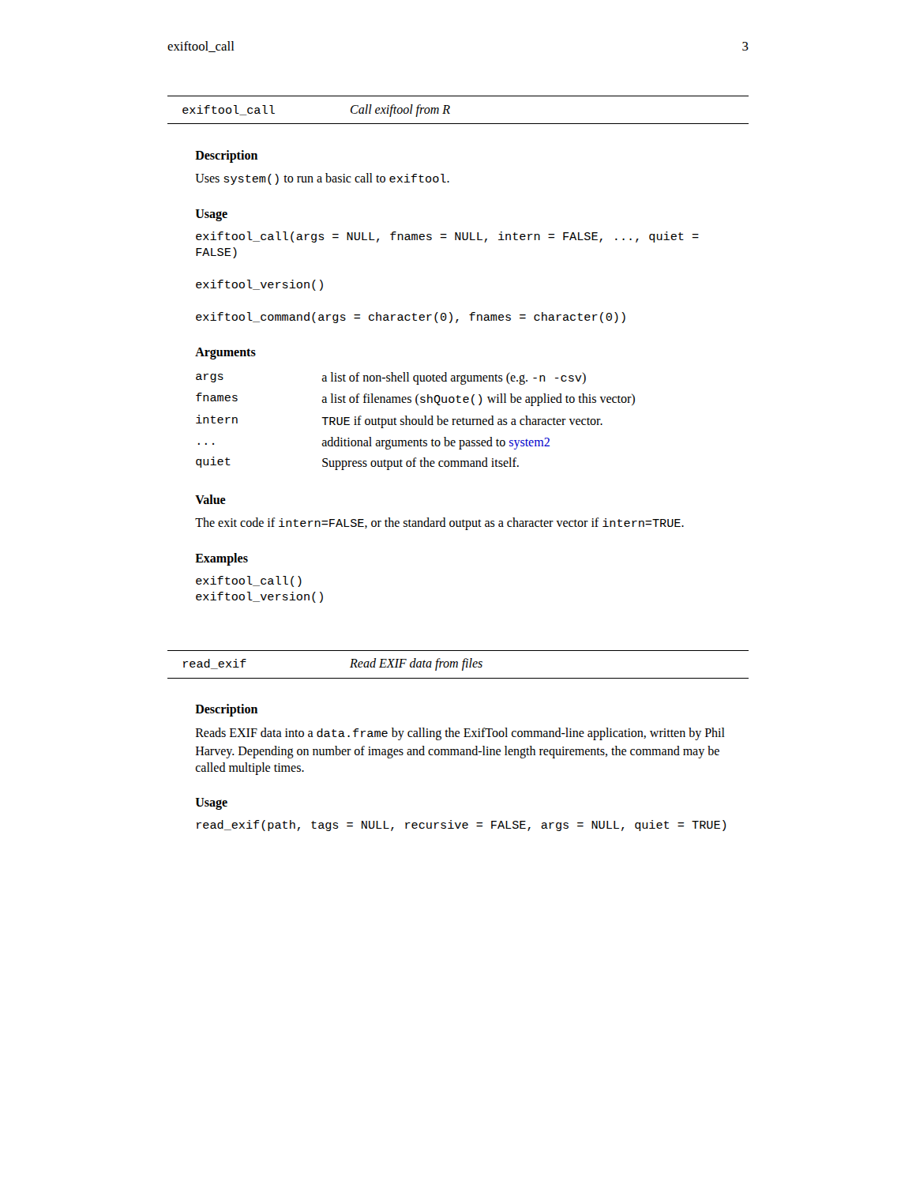exiftool_call 3
exiftool_call Call exiftool from R
Description
Uses system() to run a basic call to exiftool.
Usage
exiftool_call(args = NULL, fnames = NULL, intern = FALSE, ..., quiet = FALSE)

exiftool_version()

exiftool_command(args = character(0), fnames = character(0))
Arguments
args
a list of non-shell quoted arguments (e.g. -n -csv)
fnames
a list of filenames (shQuote() will be applied to this vector)
intern
TRUE if output should be returned as a character vector.
...
additional arguments to be passed to system2
quiet
Suppress output of the command itself.
Value
The exit code if intern=FALSE, or the standard output as a character vector if intern=TRUE.
Examples
exiftool_call()
exiftool_version()
read_exif Read EXIF data from files
Description
Reads EXIF data into a data.frame by calling the ExifTool command-line application, written by Phil Harvey. Depending on number of images and command-line length requirements, the command may be called multiple times.
Usage
read_exif(path, tags = NULL, recursive = FALSE, args = NULL, quiet = TRUE)